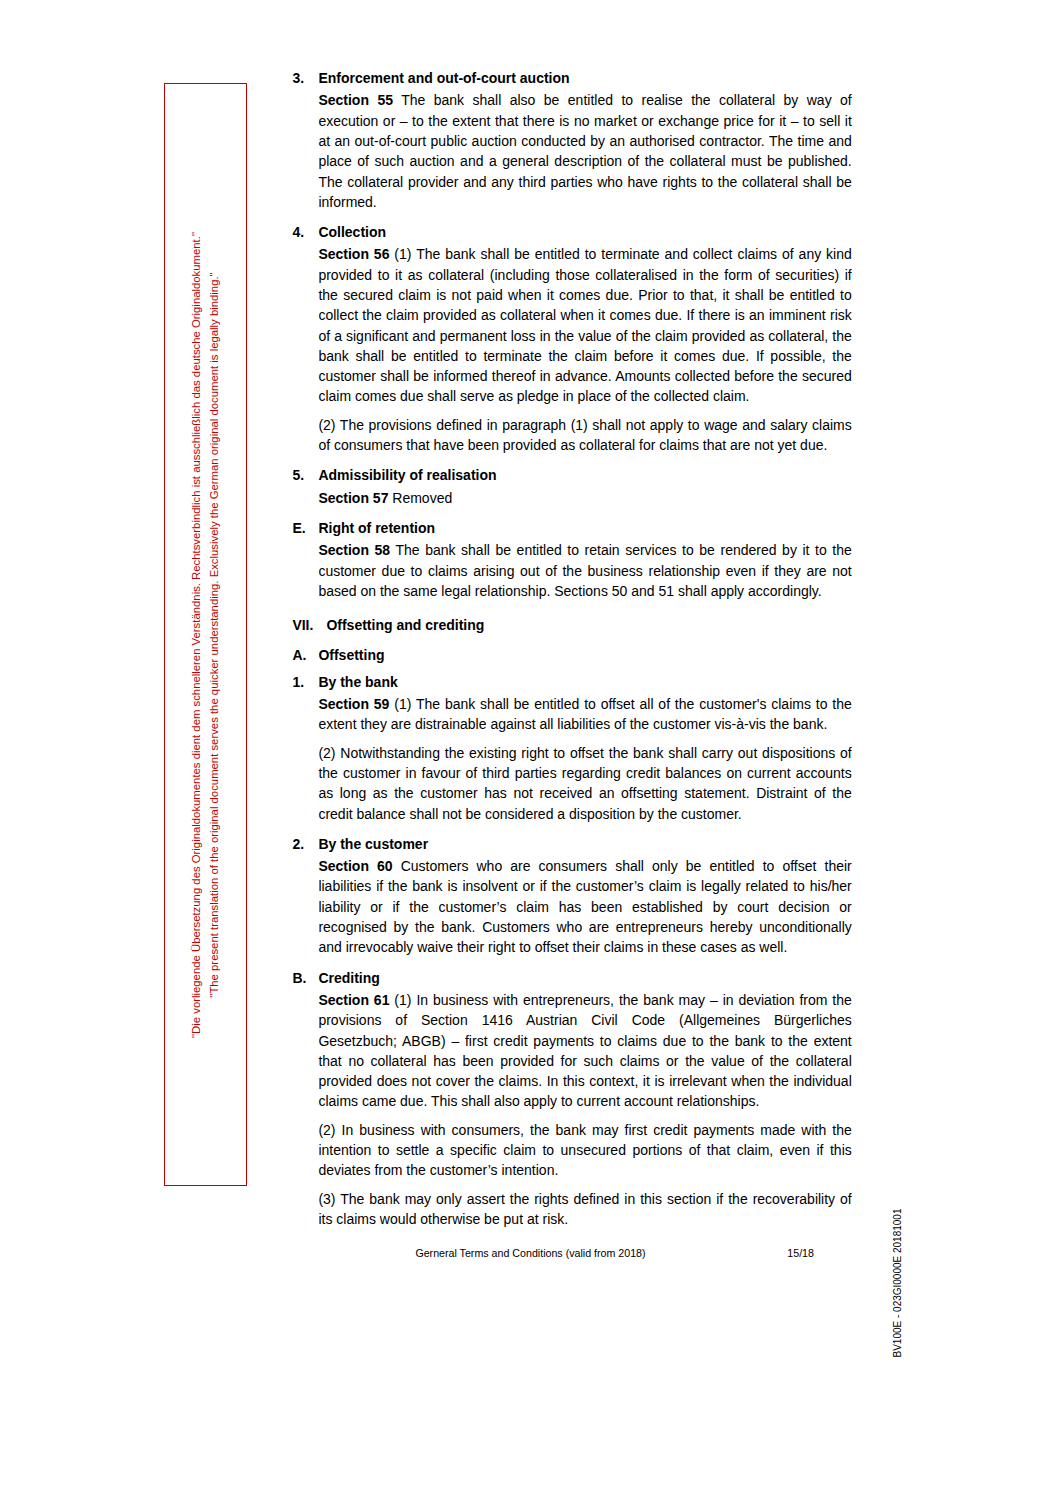"Die vorliegende Übersetzung des Originaldokumentes dient dem schnelleren Verständnis. Rechtsverbindlich ist ausschließlich das deutsche Originaldokument." "The present translation of the original document serves the quicker understanding. Exclusively the German original document is legally binding."
3.
Enforcement and out-of-court auction
Section 55 The bank shall also be entitled to realise the collateral by way of execution or – to the extent that there is no market or exchange price for it – to sell it at an out-of-court public auction conducted by an authorised contractor. The time and place of such auction and a general description of the collateral must be published. The collateral provider and any third parties who have rights to the collateral shall be informed.
4.
Collection
Section 56 (1) The bank shall be entitled to terminate and collect claims of any kind provided to it as collateral (including those collateralised in the form of securities) if the secured claim is not paid when it comes due. Prior to that, it shall be entitled to collect the claim provided as collateral when it comes due. If there is an imminent risk of a significant and permanent loss in the value of the claim provided as collateral, the bank shall be entitled to terminate the claim before it comes due. If possible, the customer shall be informed thereof in advance. Amounts collected before the secured claim comes due shall serve as pledge in place of the collected claim.
(2) The provisions defined in paragraph (1) shall not apply to wage and salary claims of consumers that have been provided as collateral for claims that are not yet due.
5.
Admissibility of realisation
Section 57 Removed
E.
Right of retention
Section 58 The bank shall be entitled to retain services to be rendered by it to the customer due to claims arising out of the business relationship even if they are not based on the same legal relationship. Sections 50 and 51 shall apply accordingly.
VII.
Offsetting and crediting
A.
Offsetting
1.
By the bank
Section 59 (1) The bank shall be entitled to offset all of the customer's claims to the extent they are distrainable against all liabilities of the customer vis-à-vis the bank.
(2) Notwithstanding the existing right to offset the bank shall carry out dispositions of the customer in favour of third parties regarding credit balances on current accounts as long as the customer has not received an offsetting statement. Distraint of the credit balance shall not be considered a disposition by the customer.
2.
By the customer
Section 60 Customers who are consumers shall only be entitled to offset their liabilities if the bank is insolvent or if the customer’s claim is legally related to his/her liability or if the customer’s claim has been established by court decision or recognised by the bank. Customers who are entrepreneurs hereby unconditionally and irrevocably waive their right to offset their claims in these cases as well.
B.
Crediting
Section 61 (1) In business with entrepreneurs, the bank may – in deviation from the provisions of Section 1416 Austrian Civil Code (Allgemeines Bürgerliches Gesetzbuch; ABGB) – first credit payments to claims due to the bank to the extent that no collateral has been provided for such claims or the value of the collateral provided does not cover the claims. In this context, it is irrelevant when the individual claims came due. This shall also apply to current account relationships.
(2) In business with consumers, the bank may first credit payments made with the intention to settle a specific claim to unsecured portions of that claim, even if this deviates from the customer’s intention.
(3) The bank may only assert the rights defined in this section if the recoverability of its claims would otherwise be put at risk.
BV100E - 023GI0000E 20181001
Gerneral Terms and Conditions (valid from 2018) 15/18